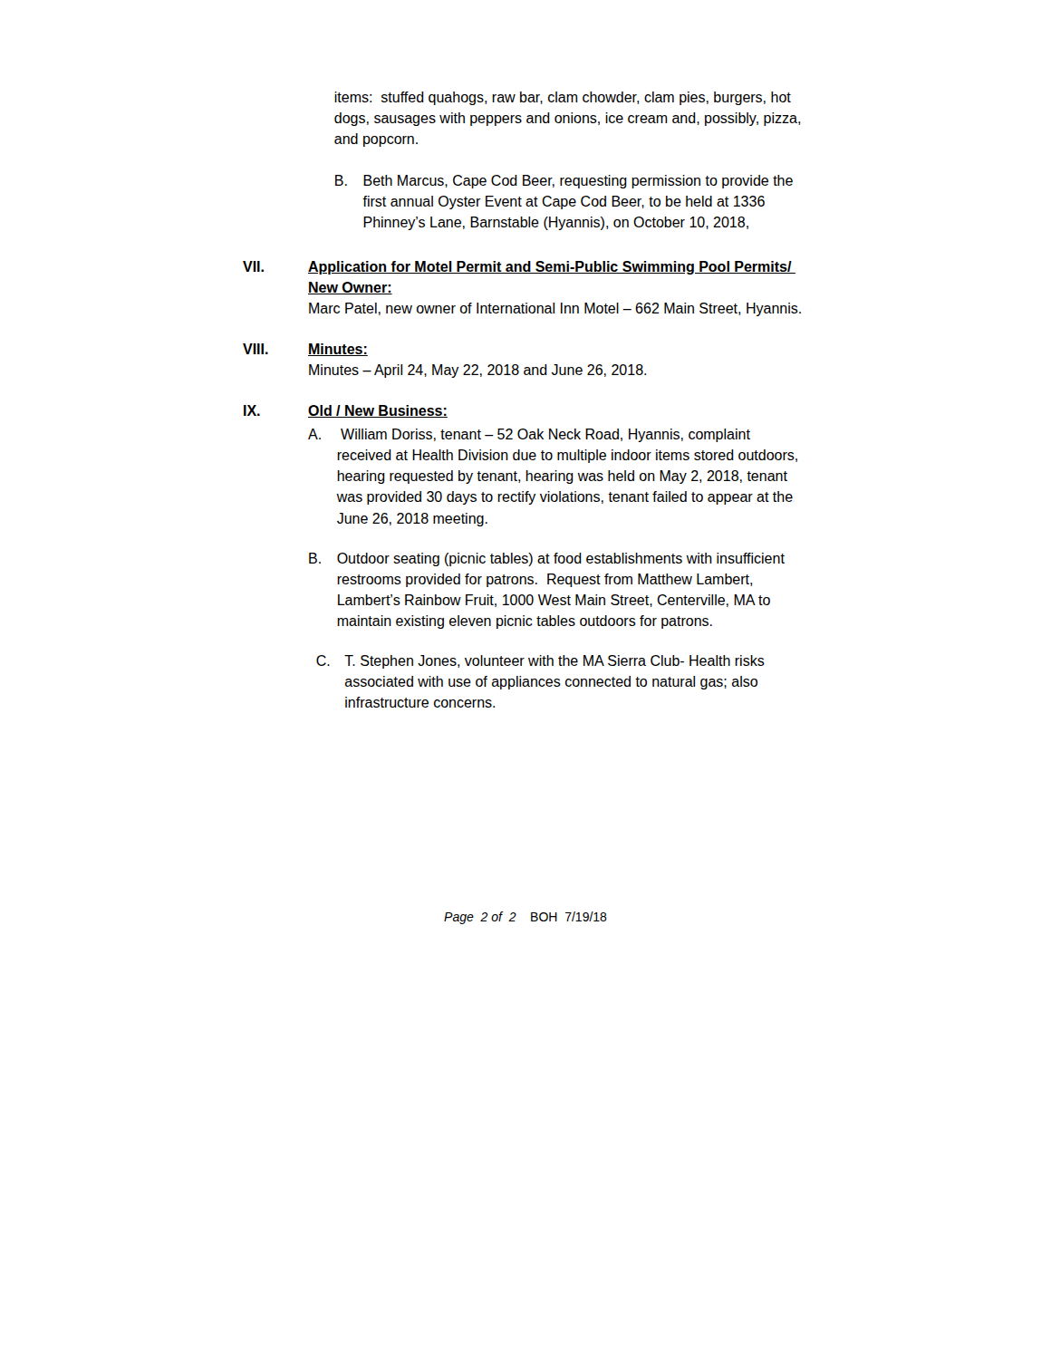items: stuffed quahogs, raw bar, clam chowder, clam pies, burgers, hot dogs, sausages with peppers and onions, ice cream and, possibly, pizza, and popcorn.
B. Beth Marcus, Cape Cod Beer, requesting permission to provide the first annual Oyster Event at Cape Cod Beer, to be held at 1336 Phinney’s Lane, Barnstable (Hyannis), on October 10, 2018,
VII.
Application for Motel Permit and Semi-Public Swimming Pool Permits/ New Owner:
Marc Patel, new owner of International Inn Motel – 662 Main Street, Hyannis.
VIII.
Minutes:
Minutes – April 24, May 22, 2018 and June 26, 2018.
IX.
Old / New Business:
A. William Doriss, tenant – 52 Oak Neck Road, Hyannis, complaint received at Health Division due to multiple indoor items stored outdoors, hearing requested by tenant, hearing was held on May 2, 2018, tenant was provided 30 days to rectify violations, tenant failed to appear at the June 26, 2018 meeting.
B. Outdoor seating (picnic tables) at food establishments with insufficient restrooms provided for patrons. Request from Matthew Lambert, Lambert’s Rainbow Fruit, 1000 West Main Street, Centerville, MA to maintain existing eleven picnic tables outdoors for patrons.
C. T. Stephen Jones, volunteer with the MA Sierra Club- Health risks associated with use of appliances connected to natural gas; also infrastructure concerns.
Page 2 of 2 BOH 7/19/18